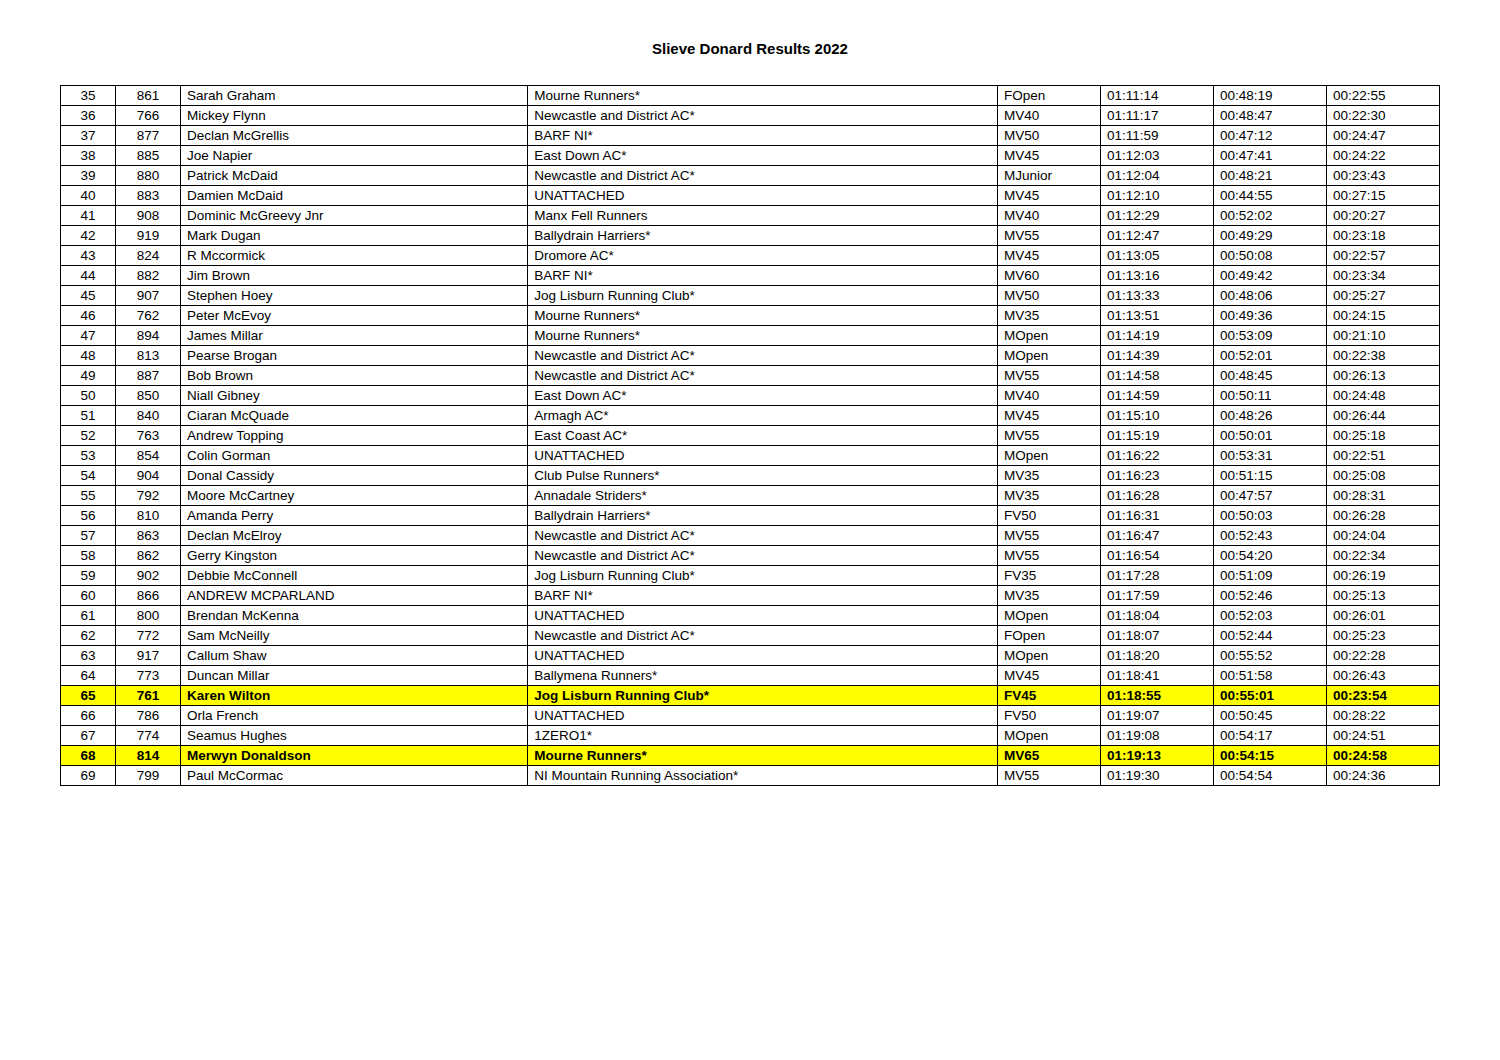Slieve Donard Results 2022
| 35 | 861 | Sarah Graham | Mourne Runners* | FOpen | 01:11:14 | 00:48:19 | 00:22:55 |
| 36 | 766 | Mickey Flynn | Newcastle and District AC* | MV40 | 01:11:17 | 00:48:47 | 00:22:30 |
| 37 | 877 | Declan McGrellis | BARF NI* | MV50 | 01:11:59 | 00:47:12 | 00:24:47 |
| 38 | 885 | Joe Napier | East Down AC* | MV45 | 01:12:03 | 00:47:41 | 00:24:22 |
| 39 | 880 | Patrick McDaid | Newcastle and District AC* | MJunior | 01:12:04 | 00:48:21 | 00:23:43 |
| 40 | 883 | Damien McDaid | UNATTACHED | MV45 | 01:12:10 | 00:44:55 | 00:27:15 |
| 41 | 908 | Dominic McGreevy Jnr | Manx Fell Runners | MV40 | 01:12:29 | 00:52:02 | 00:20:27 |
| 42 | 919 | Mark Dugan | Ballydrain Harriers* | MV55 | 01:12:47 | 00:49:29 | 00:23:18 |
| 43 | 824 | R Mccormick | Dromore AC* | MV45 | 01:13:05 | 00:50:08 | 00:22:57 |
| 44 | 882 | Jim Brown | BARF NI* | MV60 | 01:13:16 | 00:49:42 | 00:23:34 |
| 45 | 907 | Stephen Hoey | Jog Lisburn Running Club* | MV50 | 01:13:33 | 00:48:06 | 00:25:27 |
| 46 | 762 | Peter McEvoy | Mourne Runners* | MV35 | 01:13:51 | 00:49:36 | 00:24:15 |
| 47 | 894 | James Millar | Mourne Runners* | MOpen | 01:14:19 | 00:53:09 | 00:21:10 |
| 48 | 813 | Pearse Brogan | Newcastle and District AC* | MOpen | 01:14:39 | 00:52:01 | 00:22:38 |
| 49 | 887 | Bob Brown | Newcastle and District AC* | MV55 | 01:14:58 | 00:48:45 | 00:26:13 |
| 50 | 850 | Niall Gibney | East Down AC* | MV40 | 01:14:59 | 00:50:11 | 00:24:48 |
| 51 | 840 | Ciaran McQuade | Armagh AC* | MV45 | 01:15:10 | 00:48:26 | 00:26:44 |
| 52 | 763 | Andrew Topping | East Coast AC* | MV55 | 01:15:19 | 00:50:01 | 00:25:18 |
| 53 | 854 | Colin Gorman | UNATTACHED | MOpen | 01:16:22 | 00:53:31 | 00:22:51 |
| 54 | 904 | Donal Cassidy | Club Pulse Runners* | MV35 | 01:16:23 | 00:51:15 | 00:25:08 |
| 55 | 792 | Moore McCartney | Annadale Striders* | MV35 | 01:16:28 | 00:47:57 | 00:28:31 |
| 56 | 810 | Amanda Perry | Ballydrain Harriers* | FV50 | 01:16:31 | 00:50:03 | 00:26:28 |
| 57 | 863 | Declan McElroy | Newcastle and District AC* | MV55 | 01:16:47 | 00:52:43 | 00:24:04 |
| 58 | 862 | Gerry Kingston | Newcastle and District AC* | MV55 | 01:16:54 | 00:54:20 | 00:22:34 |
| 59 | 902 | Debbie McConnell | Jog Lisburn Running Club* | FV35 | 01:17:28 | 00:51:09 | 00:26:19 |
| 60 | 866 | ANDREW MCPARLAND | BARF NI* | MV35 | 01:17:59 | 00:52:46 | 00:25:13 |
| 61 | 800 | Brendan McKenna | UNATTACHED | MOpen | 01:18:04 | 00:52:03 | 00:26:01 |
| 62 | 772 | Sam McNeilly | Newcastle and District AC* | FOpen | 01:18:07 | 00:52:44 | 00:25:23 |
| 63 | 917 | Callum Shaw | UNATTACHED | MOpen | 01:18:20 | 00:55:52 | 00:22:28 |
| 64 | 773 | Duncan Millar | Ballymena Runners* | MV45 | 01:18:41 | 00:51:58 | 00:26:43 |
| 65 | 761 | Karen Wilton | Jog Lisburn Running Club* | FV45 | 01:18:55 | 00:55:01 | 00:23:54 |
| 66 | 786 | Orla French | UNATTACHED | FV50 | 01:19:07 | 00:50:45 | 00:28:22 |
| 67 | 774 | Seamus Hughes | 1ZERO1* | MOpen | 01:19:08 | 00:54:17 | 00:24:51 |
| 68 | 814 | Merwyn Donaldson | Mourne Runners* | MV65 | 01:19:13 | 00:54:15 | 00:24:58 |
| 69 | 799 | Paul McCormac | NI Mountain Running Association* | MV55 | 01:19:30 | 00:54:54 | 00:24:36 |